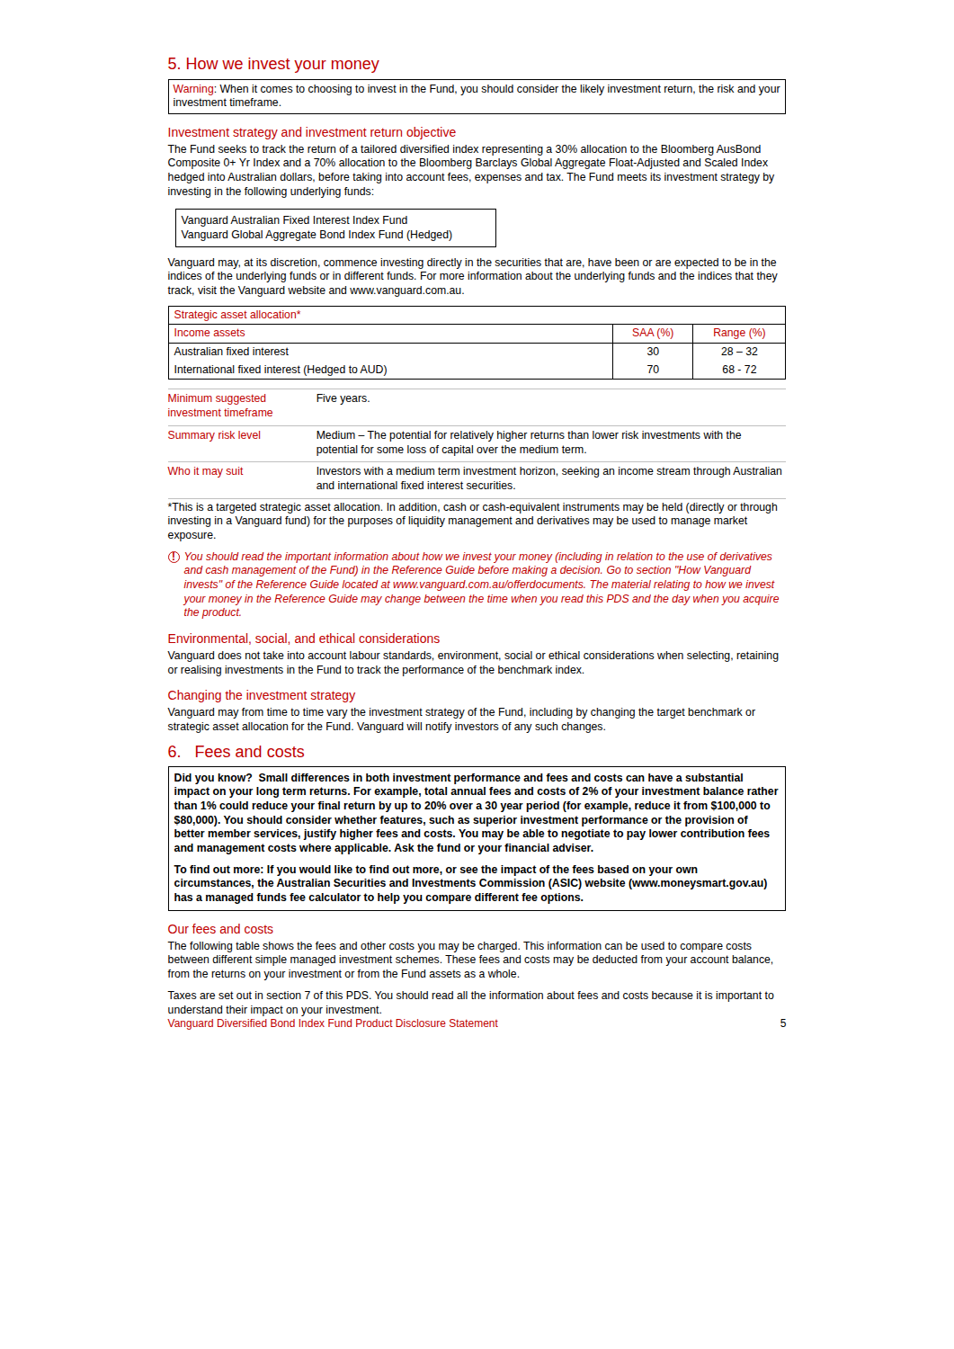5. How we invest your money
Warning: When it comes to choosing to invest in the Fund, you should consider the likely investment return, the risk and your investment timeframe.
Investment strategy and investment return objective
The Fund seeks to track the return of a tailored diversified index representing a 30% allocation to the Bloomberg AusBond Composite 0+ Yr Index and a 70% allocation to the Bloomberg Barclays Global Aggregate Float-Adjusted and Scaled Index hedged into Australian dollars, before taking into account fees, expenses and tax. The Fund meets its investment strategy by investing in the following underlying funds:
Vanguard Australian Fixed Interest Index Fund
Vanguard Global Aggregate Bond Index Fund (Hedged)
Vanguard may, at its discretion, commence investing directly in the securities that are, have been or are expected to be in the indices of the underlying funds or in different funds. For more information about the underlying funds and the indices that they track, visit the Vanguard website and www.vanguard.com.au.
| Strategic asset allocation* |
| Income assets | SAA (%) | Range (%) |
| Australian fixed interest | 30 | 28 – 32 |
| International fixed interest (Hedged to AUD) | 70 | 68 - 72 |
| Minimum suggested investment timeframe | Five years. |
| Summary risk level | Medium – The potential for relatively higher returns than lower risk investments with the potential for some loss of capital over the medium term. |
| Who it may suit | Investors with a medium term investment horizon, seeking an income stream through Australian and international fixed interest securities. |
*This is a targeted strategic asset allocation. In addition, cash or cash-equivalent instruments may be held (directly or through investing in a Vanguard fund) for the purposes of liquidity management and derivatives may be used to manage market exposure.
! You should read the important information about how we invest your money (including in relation to the use of derivatives and cash management of the Fund) in the Reference Guide before making a decision. Go to section "How Vanguard invests" of the Reference Guide located at www.vanguard.com.au/offerdocuments. The material relating to how we invest your money in the Reference Guide may change between the time when you read this PDS and the day when you acquire the product.
Environmental, social, and ethical considerations
Vanguard does not take into account labour standards, environment, social or ethical considerations when selecting, retaining or realising investments in the Fund to track the performance of the benchmark index.
Changing the investment strategy
Vanguard may from time to time vary the investment strategy of the Fund, including by changing the target benchmark or strategic asset allocation for the Fund. Vanguard will notify investors of any such changes.
6. Fees and costs
Did you know? Small differences in both investment performance and fees and costs can have a substantial impact on your long term returns. For example, total annual fees and costs of 2% of your investment balance rather than 1% could reduce your final return by up to 20% over a 30 year period (for example, reduce it from $100,000 to $80,000). You should consider whether features, such as superior investment performance or the provision of better member services, justify higher fees and costs. You may be able to negotiate to pay lower contribution fees and management costs where applicable. Ask the fund or your financial adviser.
To find out more: If you would like to find out more, or see the impact of the fees based on your own circumstances, the Australian Securities and Investments Commission (ASIC) website (www.moneysmart.gov.au) has a managed funds fee calculator to help you compare different fee options.
Our fees and costs
The following table shows the fees and other costs you may be charged. This information can be used to compare costs between different simple managed investment schemes. These fees and costs may be deducted from your account balance, from the returns on your investment or from the Fund assets as a whole.
Taxes are set out in section 7 of this PDS. You should read all the information about fees and costs because it is important to understand their impact on your investment.
Vanguard Diversified Bond Index Fund Product Disclosure Statement 5